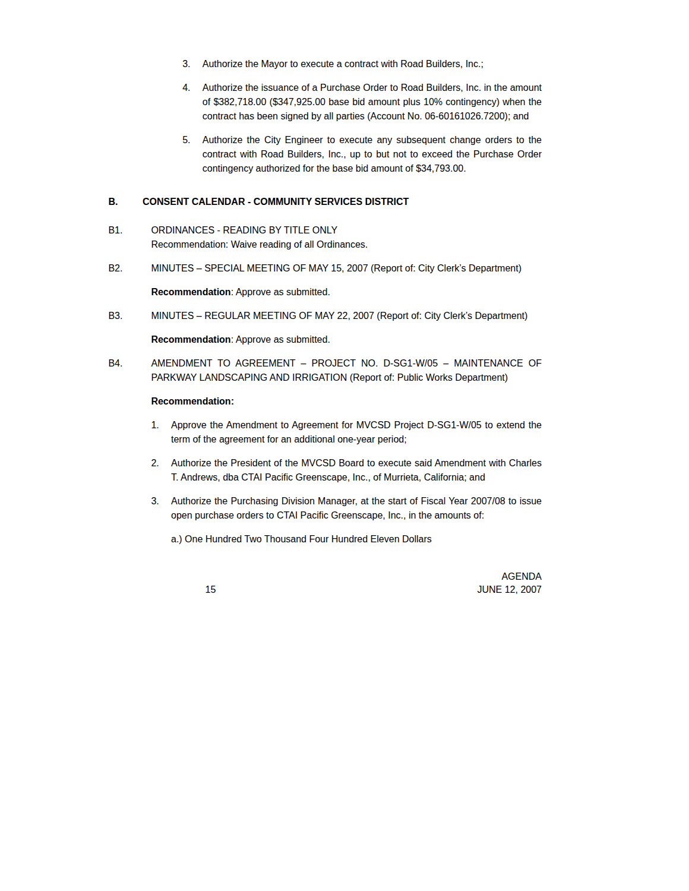3.
Authorize the Mayor to execute a contract with Road Builders, Inc.;
4.
Authorize the issuance of a Purchase Order to Road Builders, Inc. in the amount of $382,718.00 ($347,925.00 base bid amount plus 10% contingency) when the contract has been signed by all parties (Account No. 06-60161026.7200); and
5.
Authorize the City Engineer to execute any subsequent change orders to the contract with Road Builders, Inc., up to but not to exceed the Purchase Order contingency authorized for the base bid amount of $34,793.00.
B.
CONSENT CALENDAR - COMMUNITY SERVICES DISTRICT
B1.
ORDINANCES - READING BY TITLE ONLY
Recommendation: Waive reading of all Ordinances.
B2.
MINUTES – SPECIAL MEETING OF MAY 15, 2007 (Report of: City Clerk’s Department)
Recommendation: Approve as submitted.
B3.
MINUTES – REGULAR MEETING OF MAY 22, 2007 (Report of: City Clerk’s Department)
Recommendation: Approve as submitted.
B4.
AMENDMENT TO AGREEMENT – PROJECT NO. D-SG1-W/05 – MAINTENANCE OF PARKWAY LANDSCAPING AND IRRIGATION (Report of: Public Works Department)
Recommendation:
1.
Approve the Amendment to Agreement for MVCSD Project D-SG1-W/05 to extend the term of the agreement for an additional one-year period;
2.
Authorize the President of the MVCSD Board to execute said Amendment with Charles T. Andrews, dba CTAI Pacific Greenscape, Inc., of Murrieta, California; and
3.
Authorize the Purchasing Division Manager, at the start of Fiscal Year 2007/08 to issue open purchase orders to CTAI Pacific Greenscape, Inc., in the amounts of:
a.) One Hundred Two Thousand Four Hundred Eleven Dollars
15
AGENDA
JUNE 12, 2007